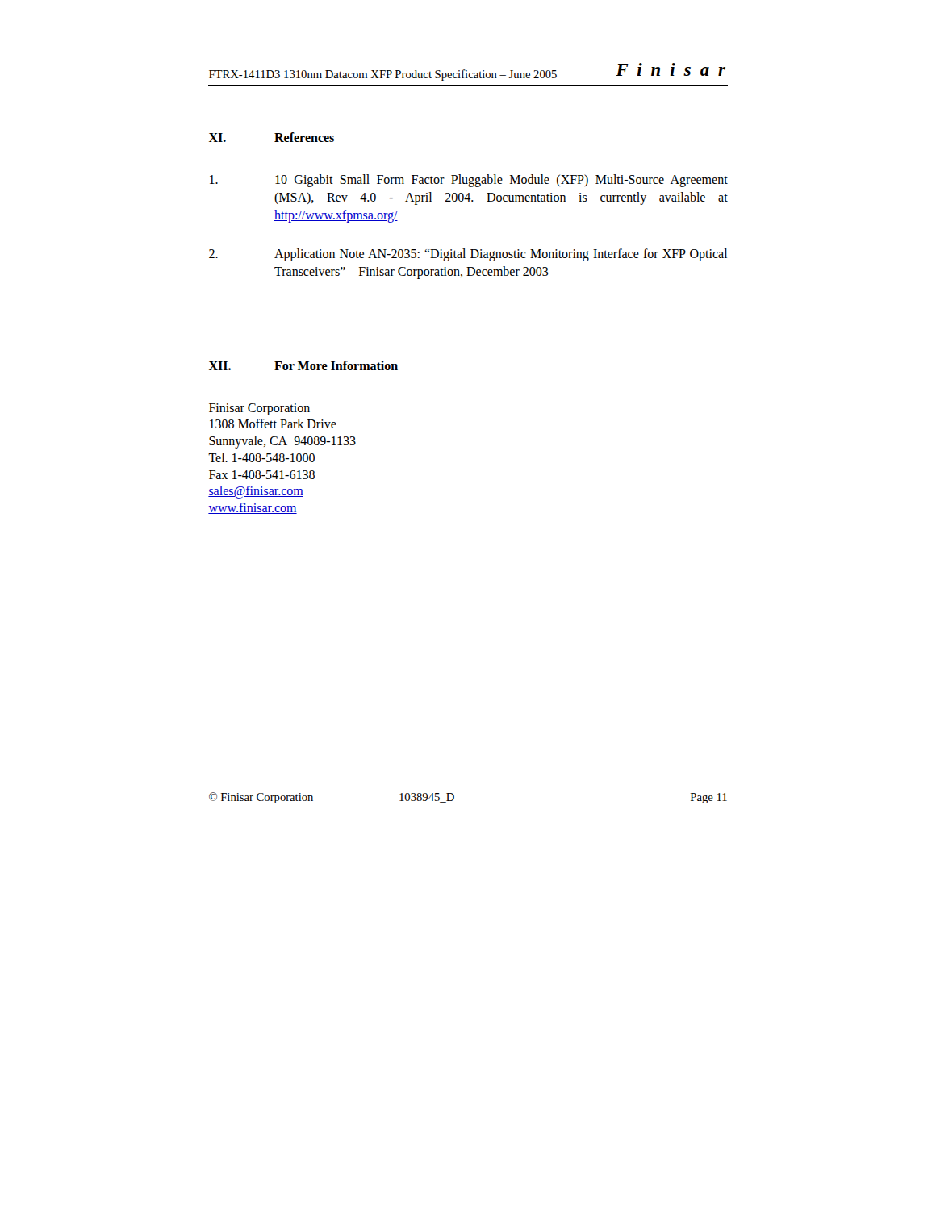FTRX-1411D3 1310nm Datacom XFP Product Specification – June 2005
F i n i s a r
XI. References
1. 10 Gigabit Small Form Factor Pluggable Module (XFP) Multi-Source Agreement (MSA), Rev 4.0 - April 2004. Documentation is currently available at http://www.xfpmsa.org/
2. Application Note AN-2035: “Digital Diagnostic Monitoring Interface for XFP Optical Transceivers” – Finisar Corporation, December 2003
XII. For More Information
Finisar Corporation
1308 Moffett Park Drive
Sunnyvale, CA 94089-1133
Tel. 1-408-548-1000
Fax 1-408-541-6138
sales@finisar.com
www.finisar.com
© Finisar Corporation
1038945_D
Page 11